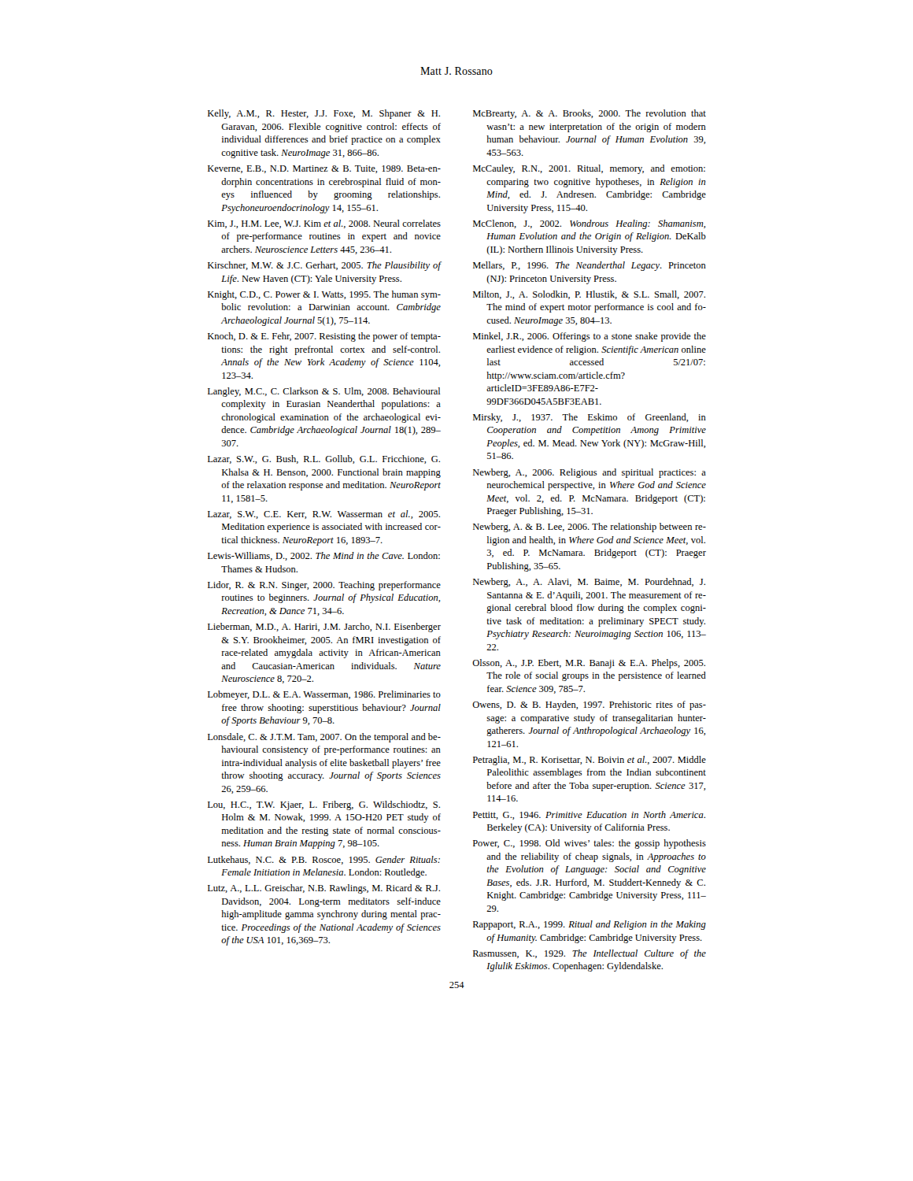Matt J. Rossano
Kelly, A.M., R. Hester, J.J. Foxe, M. Shpaner & H. Garavan, 2006. Flexible cognitive control: effects of individual differences and brief practice on a complex cognitive task. NeuroImage 31, 866–86.
Keverne, E.B., N.D. Martinez & B. Tuite, 1989. Beta-endorphin concentrations in cerebrospinal fluid of moneys influenced by grooming relationships. Psychoneuroendocrinology 14, 155–61.
Kim, J., H.M. Lee, W.J. Kim et al., 2008. Neural correlates of pre-performance routines in expert and novice archers. Neuroscience Letters 445, 236–41.
Kirschner, M.W. & J.C. Gerhart, 2005. The Plausibility of Life. New Haven (CT): Yale University Press.
Knight, C.D., C. Power & I. Watts, 1995. The human symbolic revolution: a Darwinian account. Cambridge Archaeological Journal 5(1), 75–114.
Knoch, D. & E. Fehr, 2007. Resisting the power of temptations: the right prefrontal cortex and self-control. Annals of the New York Academy of Science 1104, 123–34.
Langley, M.C., C. Clarkson & S. Ulm, 2008. Behavioural complexity in Eurasian Neanderthal populations: a chronological examination of the archaeological evidence. Cambridge Archaeological Journal 18(1), 289–307.
Lazar, S.W., G. Bush, R.L. Gollub, G.L. Fricchione, G. Khalsa & H. Benson, 2000. Functional brain mapping of the relaxation response and meditation. NeuroReport 11, 1581–5.
Lazar, S.W., C.E. Kerr, R.W. Wasserman et al., 2005. Meditation experience is associated with increased cortical thickness. NeuroReport 16, 1893–7.
Lewis-Williams, D., 2002. The Mind in the Cave. London: Thames & Hudson.
Lidor, R. & R.N. Singer, 2000. Teaching preperformance routines to beginners. Journal of Physical Education, Recreation, & Dance 71, 34–6.
Lieberman, M.D., A. Hariri, J.M. Jarcho, N.I. Eisenberger & S.Y. Brookheimer, 2005. An fMRI investigation of race-related amygdala activity in African-American and Caucasian-American individuals. Nature Neuroscience 8, 720–2.
Lobmeyer, D.L. & E.A. Wasserman, 1986. Preliminaries to free throw shooting: superstitious behaviour? Journal of Sports Behaviour 9, 70–8.
Lonsdale, C. & J.T.M. Tam, 2007. On the temporal and behavioural consistency of pre-performance routines: an intra-individual analysis of elite basketball players’ free throw shooting accuracy. Journal of Sports Sciences 26, 259–66.
Lou, H.C., T.W. Kjaer, L. Friberg, G. Wildschiodtz, S. Holm & M. Nowak, 1999. A 15O-H20 PET study of meditation and the resting state of normal consciousness. Human Brain Mapping 7, 98–105.
Lutkehaus, N.C. & P.B. Roscoe, 1995. Gender Rituals: Female Initiation in Melanesia. London: Routledge.
Lutz, A., L.L. Greischar, N.B. Rawlings, M. Ricard & R.J. Davidson, 2004. Long-term meditators self-induce high-amplitude gamma synchrony during mental practice. Proceedings of the National Academy of Sciences of the USA 101, 16,369–73.
McBrearty, A. & A. Brooks, 2000. The revolution that wasn’t: a new interpretation of the origin of modern human behaviour. Journal of Human Evolution 39, 453–563.
McCauley, R.N., 2001. Ritual, memory, and emotion: comparing two cognitive hypotheses, in Religion in Mind, ed. J. Andresen. Cambridge: Cambridge University Press, 115–40.
McClenon, J., 2002. Wondrous Healing: Shamanism, Human Evolution and the Origin of Religion. DeKalb (IL): Northern Illinois University Press.
Mellars, P., 1996. The Neanderthal Legacy. Princeton (NJ): Princeton University Press.
Milton, J., A. Solodkin, P. Hlustik, & S.L. Small, 2007. The mind of expert motor performance is cool and focused. NeuroImage 35, 804–13.
Minkel, J.R., 2006. Offerings to a stone snake provide the earliest evidence of religion. Scientific American online last accessed 5/21/07: http://www.sciam.com/article.cfm?articleID=3FE89A86-E7F2-99DF366D045A5BF3EAB1.
Mirsky, J., 1937. The Eskimo of Greenland, in Cooperation and Competition Among Primitive Peoples, ed. M. Mead. New York (NY): McGraw-Hill, 51–86.
Newberg, A., 2006. Religious and spiritual practices: a neurochemical perspective, in Where God and Science Meet, vol. 2, ed. P. McNamara. Bridgeport (CT): Praeger Publishing, 15–31.
Newberg, A. & B. Lee, 2006. The relationship between religion and health, in Where God and Science Meet, vol. 3, ed. P. McNamara. Bridgeport (CT): Praeger Publishing, 35–65.
Newberg, A., A. Alavi, M. Baime, M. Pourdehnad, J. Santanna & E. d’Aquili, 2001. The measurement of regional cerebral blood flow during the complex cognitive task of meditation: a preliminary SPECT study. Psychiatry Research: Neuroimaging Section 106, 113–22.
Olsson, A., J.P. Ebert, M.R. Banaji & E.A. Phelps, 2005. The role of social groups in the persistence of learned fear. Science 309, 785–7.
Owens, D. & B. Hayden, 1997. Prehistoric rites of passage: a comparative study of transegalitarian hunter-gatherers. Journal of Anthropological Archaeology 16, 121–61.
Petraglia, M., R. Korisettar, N. Boivin et al., 2007. Middle Paleolithic assemblages from the Indian subcontinent before and after the Toba super-eruption. Science 317, 114–16.
Pettitt, G., 1946. Primitive Education in North America. Berkeley (CA): University of California Press.
Power, C., 1998. Old wives’ tales: the gossip hypothesis and the reliability of cheap signals, in Approaches to the Evolution of Language: Social and Cognitive Bases, eds. J.R. Hurford, M. Studdert-Kennedy & C. Knight. Cambridge: Cambridge University Press, 111–29.
Rappaport, R.A., 1999. Ritual and Religion in the Making of Humanity. Cambridge: Cambridge University Press.
Rasmussen, K., 1929. The Intellectual Culture of the Iglulik Eskimos. Copenhagen: Gyldendalske.
254